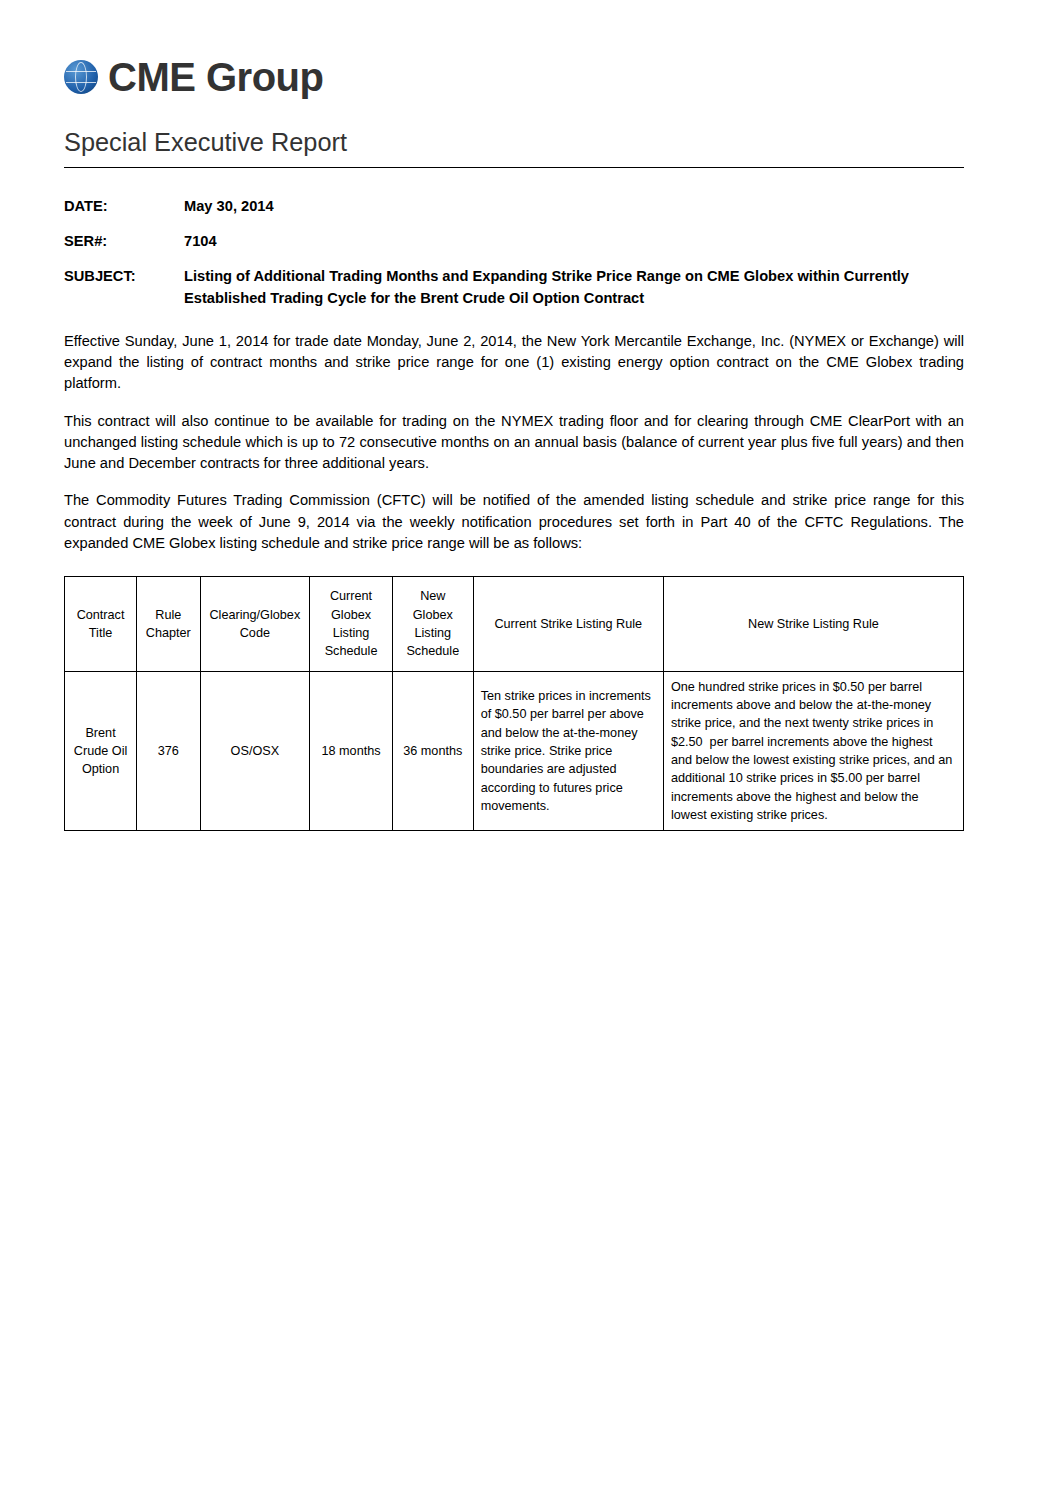CME Group
Special Executive Report
DATE:
May 30, 2014
SER#:
7104
SUBJECT:
Listing of Additional Trading Months and Expanding Strike Price Range on CME Globex within Currently Established Trading Cycle for the Brent Crude Oil Option Contract
Effective Sunday, June 1, 2014 for trade date Monday, June 2, 2014, the New York Mercantile Exchange, Inc. (NYMEX or Exchange) will expand the listing of contract months and strike price range for one (1) existing energy option contract on the CME Globex trading platform.
This contract will also continue to be available for trading on the NYMEX trading floor and for clearing through CME ClearPort with an unchanged listing schedule which is up to 72 consecutive months on an annual basis (balance of current year plus five full years) and then June and December contracts for three additional years.
The Commodity Futures Trading Commission (CFTC) will be notified of the amended listing schedule and strike price range for this contract during the week of June 9, 2014 via the weekly notification procedures set forth in Part 40 of the CFTC Regulations. The expanded CME Globex listing schedule and strike price range will be as follows:
| Contract Title | Rule Chapter | Clearing/Globex Code | Current Globex Listing Schedule | New Globex Listing Schedule | Current Strike Listing Rule | New Strike Listing Rule |
| --- | --- | --- | --- | --- | --- | --- |
| Brent Crude Oil Option | 376 | OS/OSX | 18 months | 36 months | Ten strike prices in increments of $0.50 per barrel per above and below the at-the-money strike price. Strike price boundaries are adjusted according to futures price movements. | One hundred strike prices in $0.50 per barrel increments above and below the at-the-money strike price, and the next twenty strike prices in $2.50 per barrel increments above the highest and below the lowest existing strike prices, and an additional 10 strike prices in $5.00 per barrel increments above the highest and below the lowest existing strike prices. |